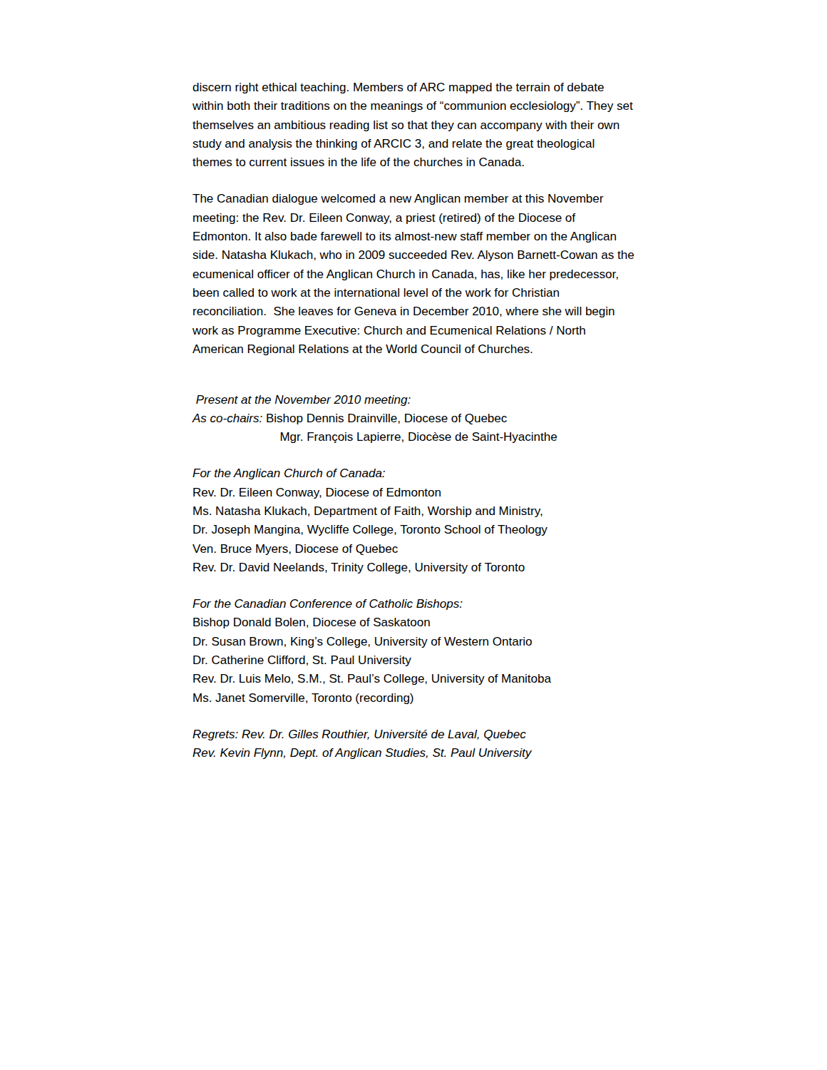discern right ethical teaching. Members of ARC mapped the terrain of debate within both their traditions on the meanings of “communion ecclesiology”. They set themselves an ambitious reading list so that they can accompany with their own study and analysis the thinking of ARCIC 3, and relate the great theological themes to current issues in the life of the churches in Canada.
The Canadian dialogue welcomed a new Anglican member at this November meeting: the Rev. Dr. Eileen Conway, a priest (retired) of the Diocese of Edmonton. It also bade farewell to its almost-new staff member on the Anglican side. Natasha Klukach, who in 2009 succeeded Rev. Alyson Barnett-Cowan as the ecumenical officer of the Anglican Church in Canada, has, like her predecessor, been called to work at the international level of the work for Christian reconciliation. She leaves for Geneva in December 2010, where she will begin work as Programme Executive: Church and Ecumenical Relations / North American Regional Relations at the World Council of Churches.
Present at the November 2010 meeting:
As co-chairs: Bishop Dennis Drainville, Diocese of Quebec
Mgr. François Lapierre, Diocèse de Saint-Hyacinthe
For the Anglican Church of Canada:
Rev. Dr. Eileen Conway, Diocese of Edmonton
Ms. Natasha Klukach, Department of Faith, Worship and Ministry,
Dr. Joseph Mangina, Wycliffe College, Toronto School of Theology
Ven. Bruce Myers, Diocese of Quebec
Rev. Dr. David Neelands, Trinity College, University of Toronto
For the Canadian Conference of Catholic Bishops:
Bishop Donald Bolen, Diocese of Saskatoon
Dr. Susan Brown, King’s College, University of Western Ontario
Dr. Catherine Clifford, St. Paul University
Rev. Dr. Luis Melo, S.M., St. Paul’s College, University of Manitoba
Ms. Janet Somerville, Toronto (recording)
Regrets: Rev. Dr. Gilles Routhier, Université de Laval, Quebec
Rev. Kevin Flynn, Dept. of Anglican Studies, St. Paul University